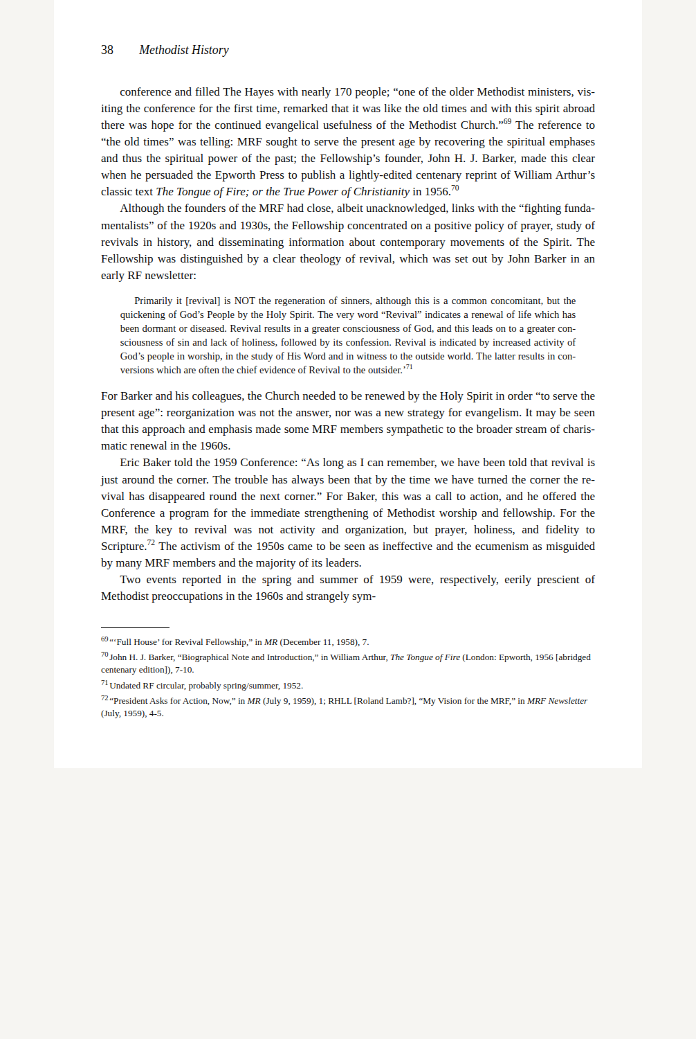38 Methodist History
conference and filled The Hayes with nearly 170 people; “one of the older Methodist ministers, visiting the conference for the first time, remarked that it was like the old times and with this spirit abroad there was hope for the continued evangelical usefulness of the Methodist Church.”69 The reference to “the old times” was telling: MRF sought to serve the present age by recovering the spiritual emphases and thus the spiritual power of the past; the Fellowship’s founder, John H. J. Barker, made this clear when he persuaded the Epworth Press to publish a lightly-edited centenary reprint of William Arthur’s classic text The Tongue of Fire; or the True Power of Christianity in 1956.70
Although the founders of the MRF had close, albeit unacknowledged, links with the “fighting fundamentalists” of the 1920s and 1930s, the Fellowship concentrated on a positive policy of prayer, study of revivals in history, and disseminating information about contemporary movements of the Spirit. The Fellowship was distinguished by a clear theology of revival, which was set out by John Barker in an early RF newsletter:
Primarily it [revival] is NOT the regeneration of sinners, although this is a common concomitant, but the quickening of God’s People by the Holy Spirit. The very word “Revival” indicates a renewal of life which has been dormant or diseased. Revival results in a greater consciousness of God, and this leads on to a greater consciousness of sin and lack of holiness, followed by its confession. Revival is indicated by increased activity of God’s people in worship, in the study of His Word and in witness to the outside world. The latter results in conversions which are often the chief evidence of Revival to the outsider.’71
For Barker and his colleagues, the Church needed to be renewed by the Holy Spirit in order “to serve the present age”: reorganization was not the answer, nor was a new strategy for evangelism. It may be seen that this approach and emphasis made some MRF members sympathetic to the broader stream of charismatic renewal in the 1960s.
Eric Baker told the 1959 Conference: “As long as I can remember, we have been told that revival is just around the corner. The trouble has always been that by the time we have turned the corner the revival has disappeared round the next corner.” For Baker, this was a call to action, and he offered the Conference a program for the immediate strengthening of Methodist worship and fellowship. For the MRF, the key to revival was not activity and organization, but prayer, holiness, and fidelity to Scripture.72 The activism of the 1950s came to be seen as ineffective and the ecumenism as misguided by many MRF members and the majority of its leaders.
Two events reported in the spring and summer of 1959 were, respectively, eerily prescient of Methodist preoccupations in the 1960s and strangely sym-
69“‘Full House’ for Revival Fellowship,” in MR (December 11, 1958), 7.
70 John H. J. Barker, “Biographical Note and Introduction,” in William Arthur, The Tongue of Fire (London: Epworth, 1956 [abridged centenary edition]), 7-10.
71 Undated RF circular, probably spring/summer, 1952.
72“President Asks for Action, Now,” in MR (July 9, 1959), 1; RHLL [Roland Lamb?], “My Vision for the MRF,” in MRF Newsletter (July, 1959), 4-5.